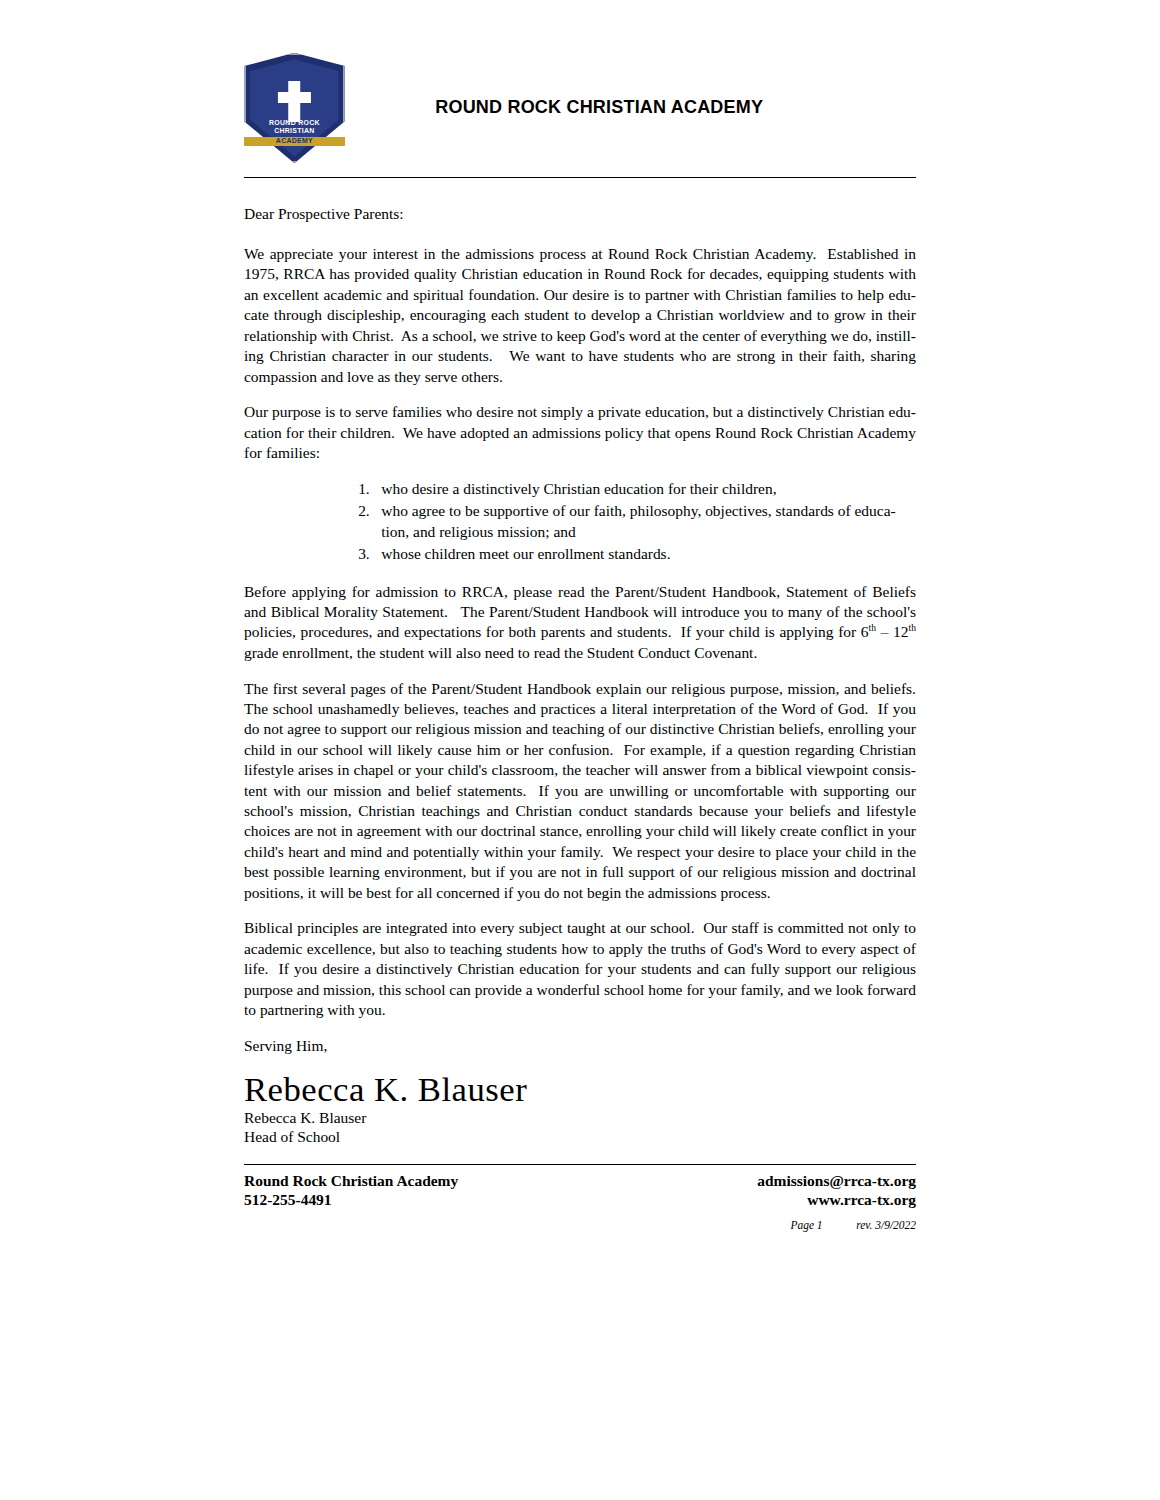ROUND ROCK CHRISTIAN ACADEMY
ROUND ROCK CHRISTIAN ACADEMY
Dear Prospective Parents:
We appreciate your interest in the admissions process at Round Rock Christian Academy. Established in 1975, RRCA has provided quality Christian education in Round Rock for decades, equipping students with an excellent academic and spiritual foundation. Our desire is to partner with Christian families to help educate through discipleship, encouraging each student to develop a Christian worldview and to grow in their relationship with Christ. As a school, we strive to keep God's word at the center of everything we do, instilling Christian character in our students. We want to have students who are strong in their faith, sharing compassion and love as they serve others.
Our purpose is to serve families who desire not simply a private education, but a distinctively Christian education for their children. We have adopted an admissions policy that opens Round Rock Christian Academy for families:
who desire a distinctively Christian education for their children,
who agree to be supportive of our faith, philosophy, objectives, standards of education, and religious mission; and
whose children meet our enrollment standards.
Before applying for admission to RRCA, please read the Parent/Student Handbook, Statement of Beliefs and Biblical Morality Statement. The Parent/Student Handbook will introduce you to many of the school's policies, procedures, and expectations for both parents and students. If your child is applying for 6th – 12th grade enrollment, the student will also need to read the Student Conduct Covenant.
The first several pages of the Parent/Student Handbook explain our religious purpose, mission, and beliefs. The school unashamedly believes, teaches and practices a literal interpretation of the Word of God. If you do not agree to support our religious mission and teaching of our distinctive Christian beliefs, enrolling your child in our school will likely cause him or her confusion. For example, if a question regarding Christian lifestyle arises in chapel or your child's classroom, the teacher will answer from a biblical viewpoint consistent with our mission and belief statements. If you are unwilling or uncomfortable with supporting our school's mission, Christian teachings and Christian conduct standards because your beliefs and lifestyle choices are not in agreement with our doctrinal stance, enrolling your child will likely create conflict in your child's heart and mind and potentially within your family. We respect your desire to place your child in the best possible learning environment, but if you are not in full support of our religious mission and doctrinal positions, it will be best for all concerned if you do not begin the admissions process.
Biblical principles are integrated into every subject taught at our school. Our staff is committed not only to academic excellence, but also to teaching students how to apply the truths of God's Word to every aspect of life. If you desire a distinctively Christian education for your students and can fully support our religious purpose and mission, this school can provide a wonderful school home for your family, and we look forward to partnering with you.
Serving Him,
Rebecca K. Blauser
Rebecca K. Blauser
Head of School
Round Rock Christian Academy
512-255-4491
admissions@rrca-tx.org
www.rrca-tx.org
Page 1 rev. 3/9/2022